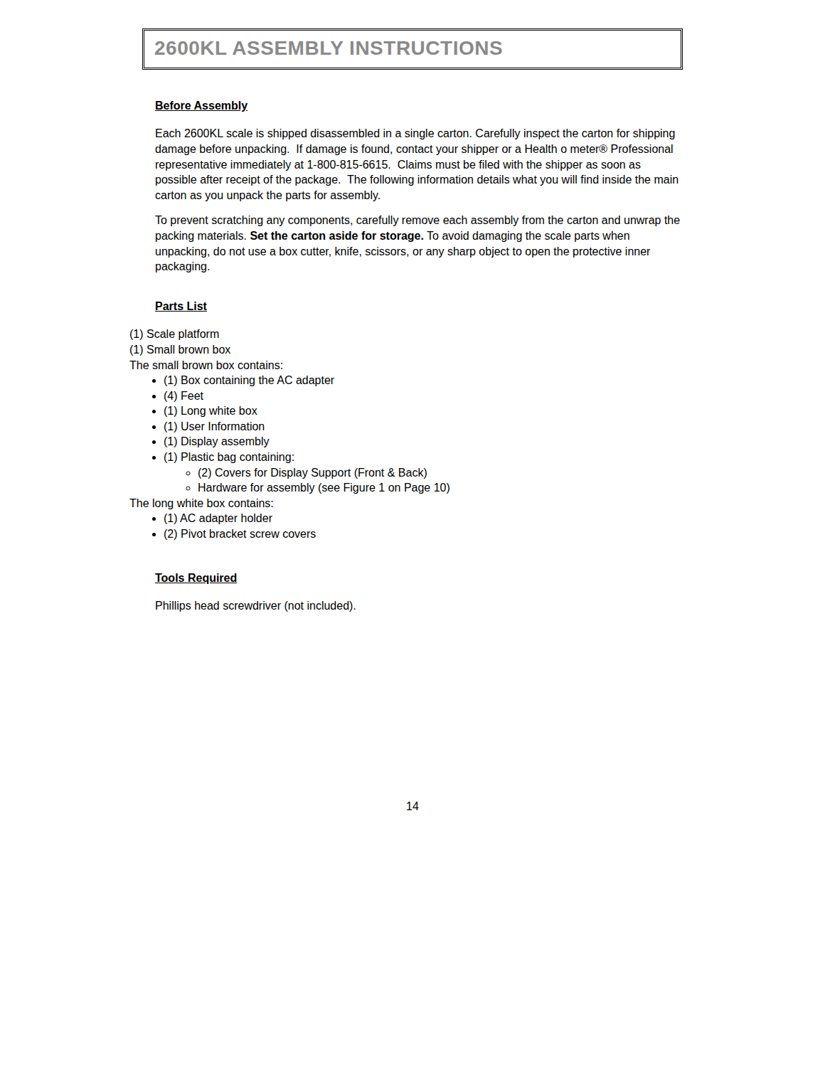2600KL ASSEMBLY INSTRUCTIONS
Before Assembly
Each 2600KL scale is shipped disassembled in a single carton. Carefully inspect the carton for shipping damage before unpacking. If damage is found, contact your shipper or a Health o meter® Professional representative immediately at 1-800-815-6615. Claims must be filed with the shipper as soon as possible after receipt of the package. The following information details what you will find inside the main carton as you unpack the parts for assembly.
To prevent scratching any components, carefully remove each assembly from the carton and unwrap the packing materials. Set the carton aside for storage. To avoid damaging the scale parts when unpacking, do not use a box cutter, knife, scissors, or any sharp object to open the protective inner packaging.
Parts List
(1) Scale platform
(1) Small brown box
The small brown box contains:
(1) Box containing the AC adapter
(4) Feet
(1) Long white box
(1) User Information
(1) Display assembly
(1) Plastic bag containing:
(2) Covers for Display Support (Front & Back)
Hardware for assembly (see Figure 1 on Page 10)
The long white box contains:
(1) AC adapter holder
(2) Pivot bracket screw covers
Tools Required
Phillips head screwdriver (not included).
14